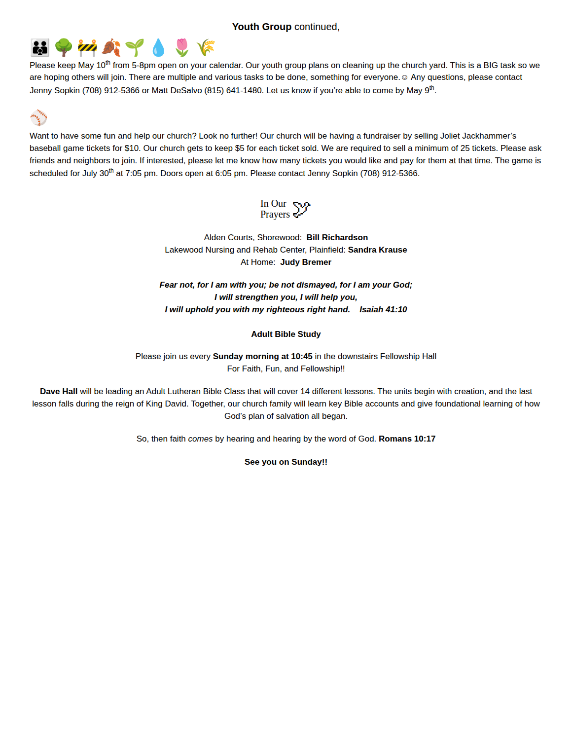Youth Group continued,
👪🌳🚧🍂🌱💧🌷🌾
Please keep May 10th from 5-8pm open on your calendar. Our youth group plans on cleaning up the church yard. This is a BIG task so we are hoping others will join. There are multiple and various tasks to be done, something for everyone.☺ Any questions, please contact Jenny Sopkin (708) 912-5366 or Matt DeSalvo (815) 641-1480. Let us know if you’re able to come by May 9th.
⚾
Want to have some fun and help our church? Look no further! Our church will be having a fundraiser by selling Joliet Jackhammer’s baseball game tickets for $10. Our church gets to keep $5 for each ticket sold. We are required to sell a minimum of 25 tickets. Please ask friends and neighbors to join. If interested, please let me know how many tickets you would like and pay for them at that time. The game is scheduled for July 30th at 7:05 pm. Doors open at 6:05 pm. Please contact Jenny Sopkin (708) 912-5366.
In Our
Prayers🕊
Alden Courts, Shorewood: Bill Richardson
Lakewood Nursing and Rehab Center, Plainfield: Sandra Krause
At Home: Judy Bremer
Fear not, for I am with you; be not dismayed, for I am your God;
I will strengthen you, I will help you,
I will uphold you with my righteous right hand. Isaiah 41:10
Adult Bible Study
Please join us every Sunday morning at 10:45 in the downstairs Fellowship Hall
For Faith, Fun, and Fellowship!!
Dave Hall will be leading an Adult Lutheran Bible Class that will cover 14 different lessons. The units begin with creation, and the last lesson falls during the reign of King David. Together, our church family will learn key Bible accounts and give foundational learning of how God’s plan of salvation all began.
So, then faith comes by hearing and hearing by the word of God. Romans 10:17
See you on Sunday!!